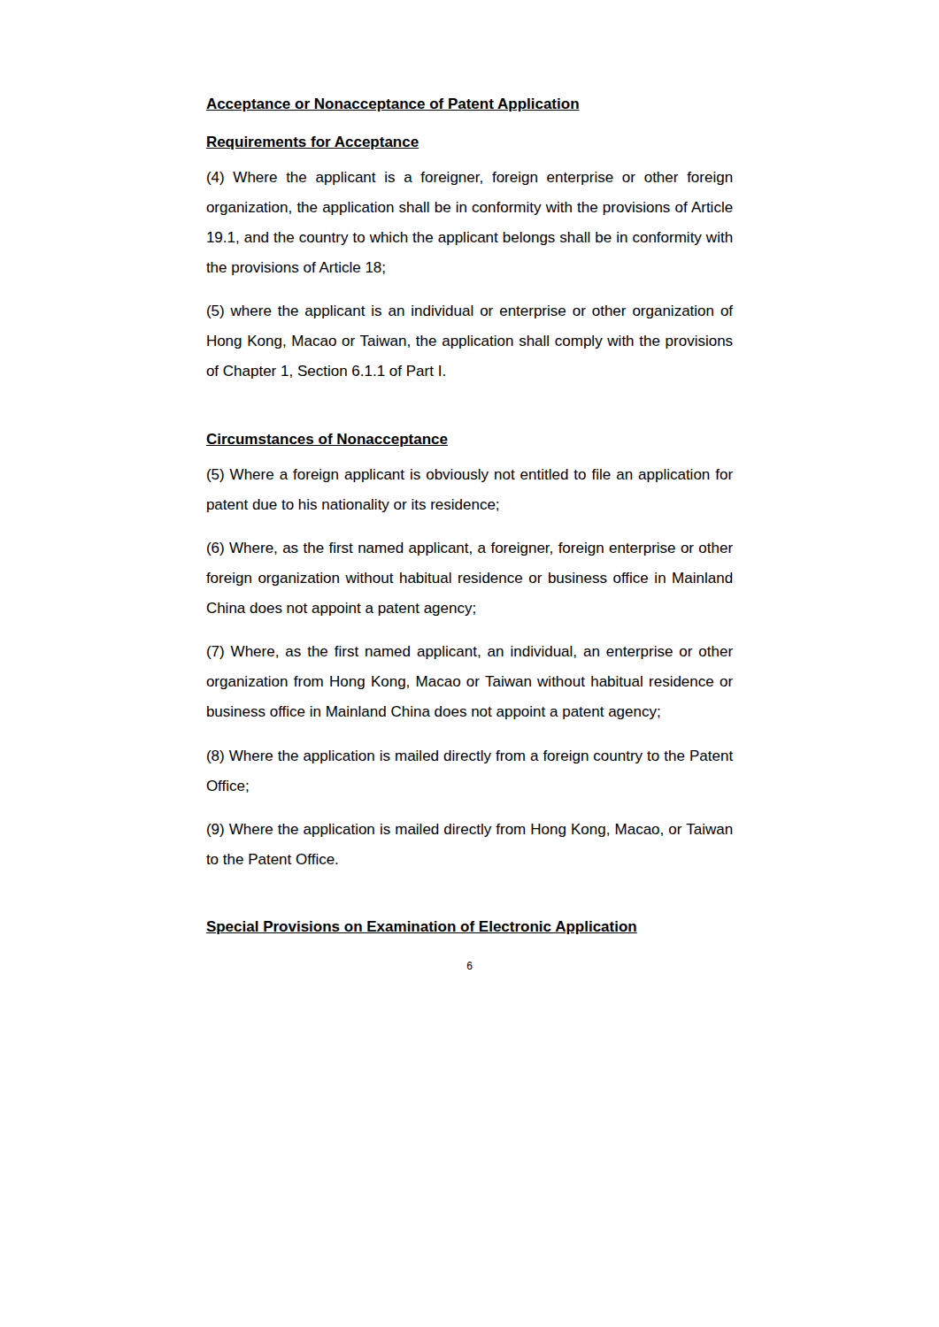Acceptance or Nonacceptance of Patent Application
Requirements for Acceptance
(4) Where the applicant is a foreigner, foreign enterprise or other foreign organization, the application shall be in conformity with the provisions of Article 19.1, and the country to which the applicant belongs shall be in conformity with the provisions of Article 18;
(5) where the applicant is an individual or enterprise or other organization of Hong Kong, Macao or Taiwan, the application shall comply with the provisions of Chapter 1, Section 6.1.1 of Part I.
Circumstances of Nonacceptance
(5) Where a foreign applicant is obviously not entitled to file an application for patent due to his nationality or its residence;
(6) Where, as the first named applicant, a foreigner, foreign enterprise or other foreign organization without habitual residence or business office in Mainland China does not appoint a patent agency;
(7) Where, as the first named applicant, an individual, an enterprise or other organization from Hong Kong, Macao or Taiwan without habitual residence or business office in Mainland China does not appoint a patent agency;
(8) Where the application is mailed directly from a foreign country to the Patent Office;
(9) Where the application is mailed directly from Hong Kong, Macao, or Taiwan to the Patent Office.
Special Provisions on Examination of Electronic Application
6